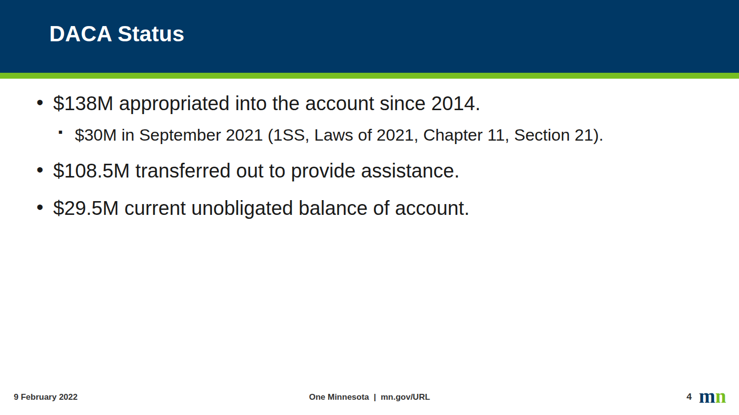DACA Status
$138M appropriated into the account since 2014.
$30M in September 2021 (1SS, Laws of 2021, Chapter 11, Section 21).
$108.5M transferred out to provide assistance.
$29.5M current unobligated balance of account.
9 February 2022
One Minnesota | mn.gov/URL
4
mn